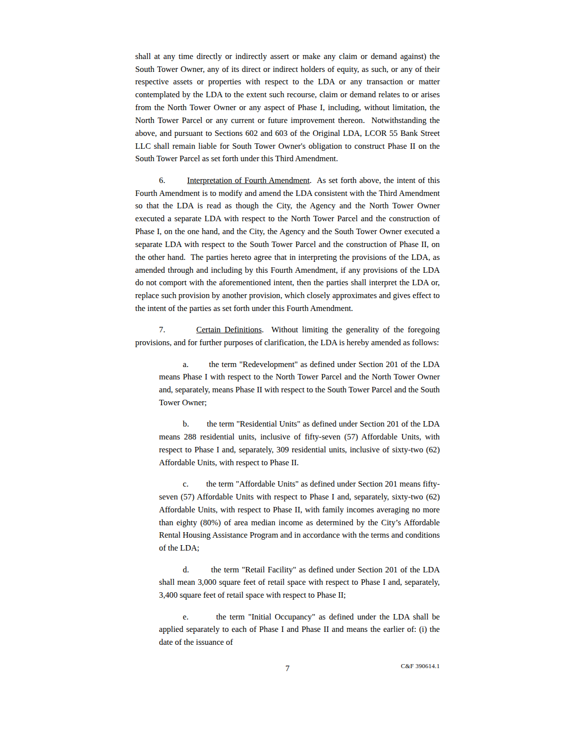shall at any time directly or indirectly assert or make any claim or demand against) the South Tower Owner, any of its direct or indirect holders of equity, as such, or any of their respective assets or properties with respect to the LDA or any transaction or matter contemplated by the LDA to the extent such recourse, claim or demand relates to or arises from the North Tower Owner or any aspect of Phase I, including, without limitation, the North Tower Parcel or any current or future improvement thereon. Notwithstanding the above, and pursuant to Sections 602 and 603 of the Original LDA, LCOR 55 Bank Street LLC shall remain liable for South Tower Owner's obligation to construct Phase II on the South Tower Parcel as set forth under this Third Amendment.
6. Interpretation of Fourth Amendment. As set forth above, the intent of this Fourth Amendment is to modify and amend the LDA consistent with the Third Amendment so that the LDA is read as though the City, the Agency and the North Tower Owner executed a separate LDA with respect to the North Tower Parcel and the construction of Phase I, on the one hand, and the City, the Agency and the South Tower Owner executed a separate LDA with respect to the South Tower Parcel and the construction of Phase II, on the other hand. The parties hereto agree that in interpreting the provisions of the LDA, as amended through and including by this Fourth Amendment, if any provisions of the LDA do not comport with the aforementioned intent, then the parties shall interpret the LDA or, replace such provision by another provision, which closely approximates and gives effect to the intent of the parties as set forth under this Fourth Amendment.
7. Certain Definitions. Without limiting the generality of the foregoing provisions, and for further purposes of clarification, the LDA is hereby amended as follows:
a. the term "Redevelopment" as defined under Section 201 of the LDA means Phase I with respect to the North Tower Parcel and the North Tower Owner and, separately, means Phase II with respect to the South Tower Parcel and the South Tower Owner;
b. the term "Residential Units" as defined under Section 201 of the LDA means 288 residential units, inclusive of fifty-seven (57) Affordable Units, with respect to Phase I and, separately, 309 residential units, inclusive of sixty-two (62) Affordable Units, with respect to Phase II.
c. the term "Affordable Units" as defined under Section 201 means fifty-seven (57) Affordable Units with respect to Phase I and, separately, sixty-two (62) Affordable Units, with respect to Phase II, with family incomes averaging no more than eighty (80%) of area median income as determined by the City’s Affordable Rental Housing Assistance Program and in accordance with the terms and conditions of the LDA;
d. the term "Retail Facility" as defined under Section 201 of the LDA shall mean 3,000 square feet of retail space with respect to Phase I and, separately, 3,400 square feet of retail space with respect to Phase II;
e. the term "Initial Occupancy" as defined under the LDA shall be applied separately to each of Phase I and Phase II and means the earlier of: (i) the date of the issuance of
7 C&F 390614.1